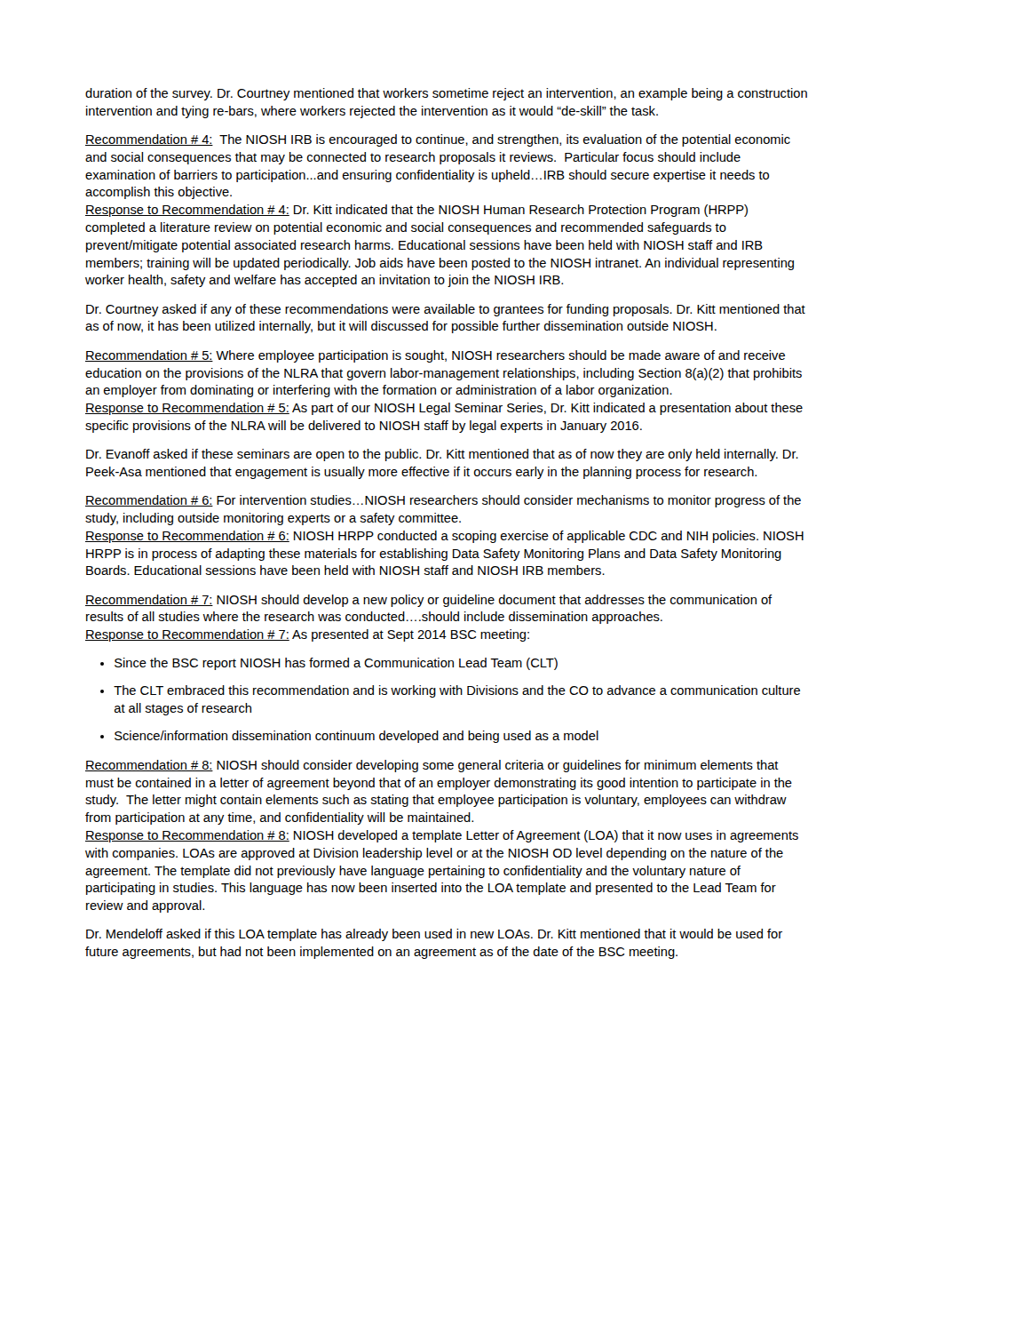duration of the survey. Dr. Courtney mentioned that workers sometime reject an intervention, an example being a construction intervention and tying re-bars, where workers rejected the intervention as it would “de-skill” the task.
Recommendation # 4: The NIOSH IRB is encouraged to continue, and strengthen, its evaluation of the potential economic and social consequences that may be connected to research proposals it reviews. Particular focus should include examination of barriers to participation...and ensuring confidentiality is upheld…IRB should secure expertise it needs to accomplish this objective.
Response to Recommendation # 4: Dr. Kitt indicated that the NIOSH Human Research Protection Program (HRPP) completed a literature review on potential economic and social consequences and recommended safeguards to prevent/mitigate potential associated research harms. Educational sessions have been held with NIOSH staff and IRB members; training will be updated periodically. Job aids have been posted to the NIOSH intranet. An individual representing worker health, safety and welfare has accepted an invitation to join the NIOSH IRB.
Dr. Courtney asked if any of these recommendations were available to grantees for funding proposals. Dr. Kitt mentioned that as of now, it has been utilized internally, but it will discussed for possible further dissemination outside NIOSH.
Recommendation # 5: Where employee participation is sought, NIOSH researchers should be made aware of and receive education on the provisions of the NLRA that govern labor-management relationships, including Section 8(a)(2) that prohibits an employer from dominating or interfering with the formation or administration of a labor organization.
Response to Recommendation # 5: As part of our NIOSH Legal Seminar Series, Dr. Kitt indicated a presentation about these specific provisions of the NLRA will be delivered to NIOSH staff by legal experts in January 2016.
Dr. Evanoff asked if these seminars are open to the public. Dr. Kitt mentioned that as of now they are only held internally. Dr. Peek-Asa mentioned that engagement is usually more effective if it occurs early in the planning process for research.
Recommendation # 6: For intervention studies…NIOSH researchers should consider mechanisms to monitor progress of the study, including outside monitoring experts or a safety committee.
Response to Recommendation # 6: NIOSH HRPP conducted a scoping exercise of applicable CDC and NIH policies. NIOSH HRPP is in process of adapting these materials for establishing Data Safety Monitoring Plans and Data Safety Monitoring Boards. Educational sessions have been held with NIOSH staff and NIOSH IRB members.
Recommendation # 7: NIOSH should develop a new policy or guideline document that addresses the communication of results of all studies where the research was conducted….should include dissemination approaches.
Response to Recommendation # 7: As presented at Sept 2014 BSC meeting:
Since the BSC report NIOSH has formed a Communication Lead Team (CLT)
The CLT embraced this recommendation and is working with Divisions and the CO to advance a communication culture at all stages of research
Science/information dissemination continuum developed and being used as a model
Recommendation # 8: NIOSH should consider developing some general criteria or guidelines for minimum elements that must be contained in a letter of agreement beyond that of an employer demonstrating its good intention to participate in the study. The letter might contain elements such as stating that employee participation is voluntary, employees can withdraw from participation at any time, and confidentiality will be maintained.
Response to Recommendation # 8: NIOSH developed a template Letter of Agreement (LOA) that it now uses in agreements with companies. LOAs are approved at Division leadership level or at the NIOSH OD level depending on the nature of the agreement. The template did not previously have language pertaining to confidentiality and the voluntary nature of participating in studies. This language has now been inserted into the LOA template and presented to the Lead Team for review and approval.
Dr. Mendeloff asked if this LOA template has already been used in new LOAs. Dr. Kitt mentioned that it would be used for future agreements, but had not been implemented on an agreement as of the date of the BSC meeting.